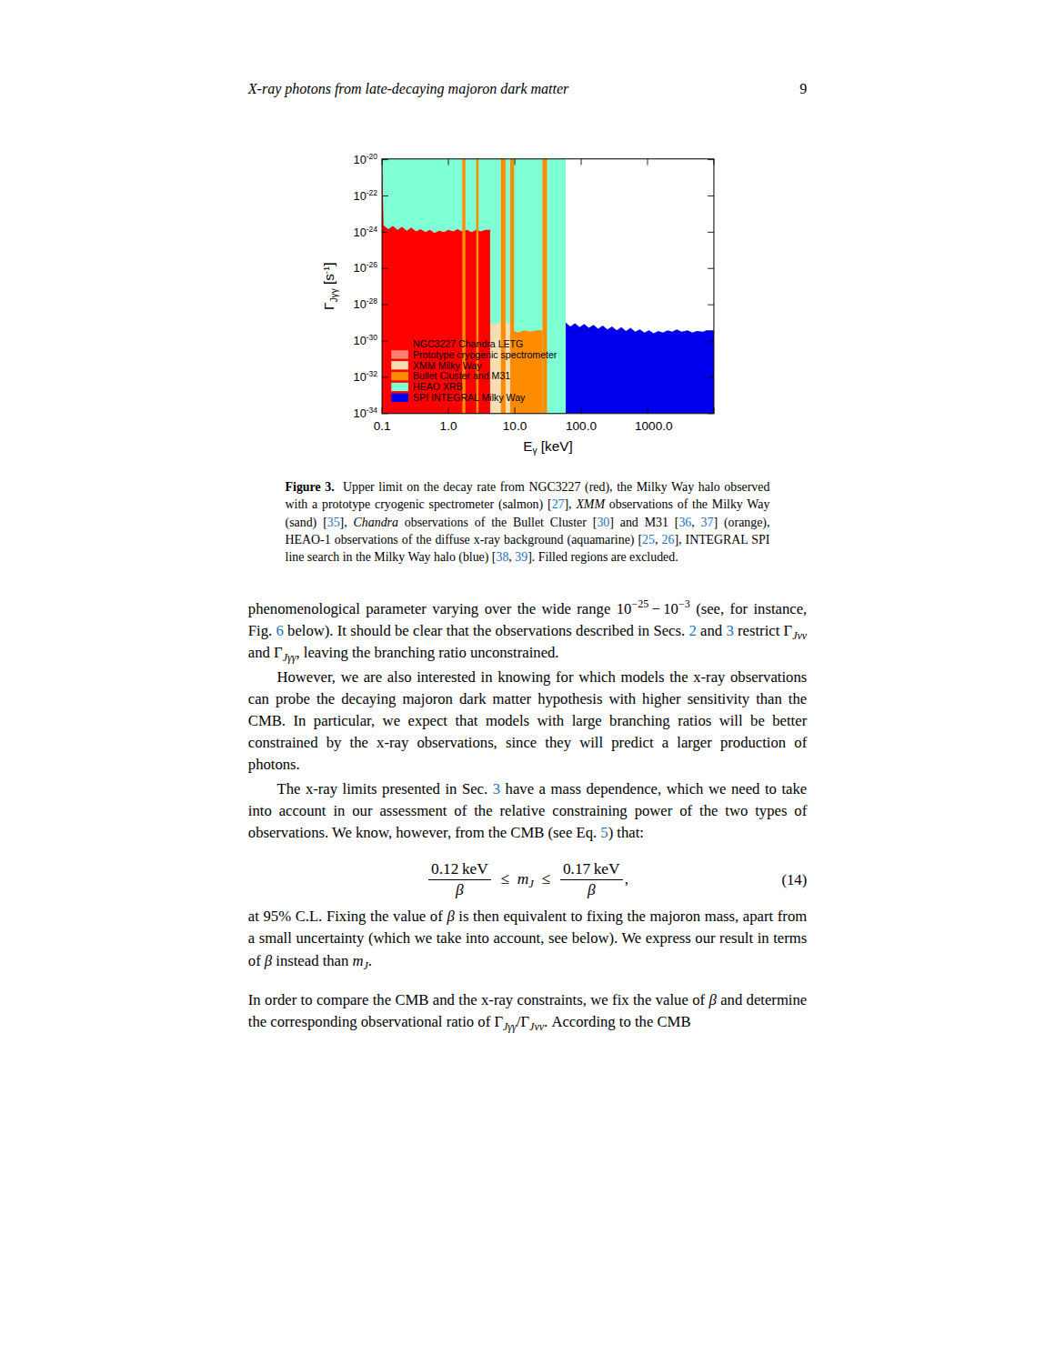X-ray photons from late-decaying majoron dark matter 9
10-34 10-32 10-30 10-28 10-26 10-24 10-22 10-20 0.1 1.0 10.0 100.0 1000.0 Eγ [keV] ΓJγγ [s-1] NGC3227 Chandra LETG Prototype cryogenic spectrometer XMM Milky Way Bullet Cluster and M31 HEAO XRB SPI INTEGRAL Milky Way
Figure 3. Upper limit on the decay rate from NGC3227 (red), the Milky Way halo observed with a prototype cryogenic spectrometer (salmon) [27], XMM observations of the Milky Way (sand) [35], Chandra observations of the Bullet Cluster [30] and M31 [36, 37] (orange), HEAO-1 observations of the diffuse x-ray background (aquamarine) [25, 26], INTEGRAL SPI line search in the Milky Way halo (blue) [38, 39]. Filled regions are excluded.
phenomenological parameter varying over the wide range 10−25 − 10−3 (see, for instance, Fig. 6 below). It should be clear that the observations described in Secs. 2 and 3 restrict ΓJνν and ΓJγγ, leaving the branching ratio unconstrained.
However, we are also interested in knowing for which models the x-ray observations can probe the decaying majoron dark matter hypothesis with higher sensitivity than the CMB. In particular, we expect that models with large branching ratios will be better constrained by the x-ray observations, since they will predict a larger production of photons.
The x-ray limits presented in Sec. 3 have a mass dependence, which we need to take into account in our assessment of the relative constraining power of the two types of observations. We know, however, from the CMB (see Eq. 5) that:
0.12 keV β ≤ mJ ≤ 0.17 keV β, (14)
at 95% C.L. Fixing the value of β is then equivalent to fixing the majoron mass, apart from a small uncertainty (which we take into account, see below). We express our result in terms of β instead than mJ.
In order to compare the CMB and the x-ray constraints, we fix the value of β and determine the corresponding observational ratio of ΓJγγ/ΓJνν. According to the CMB